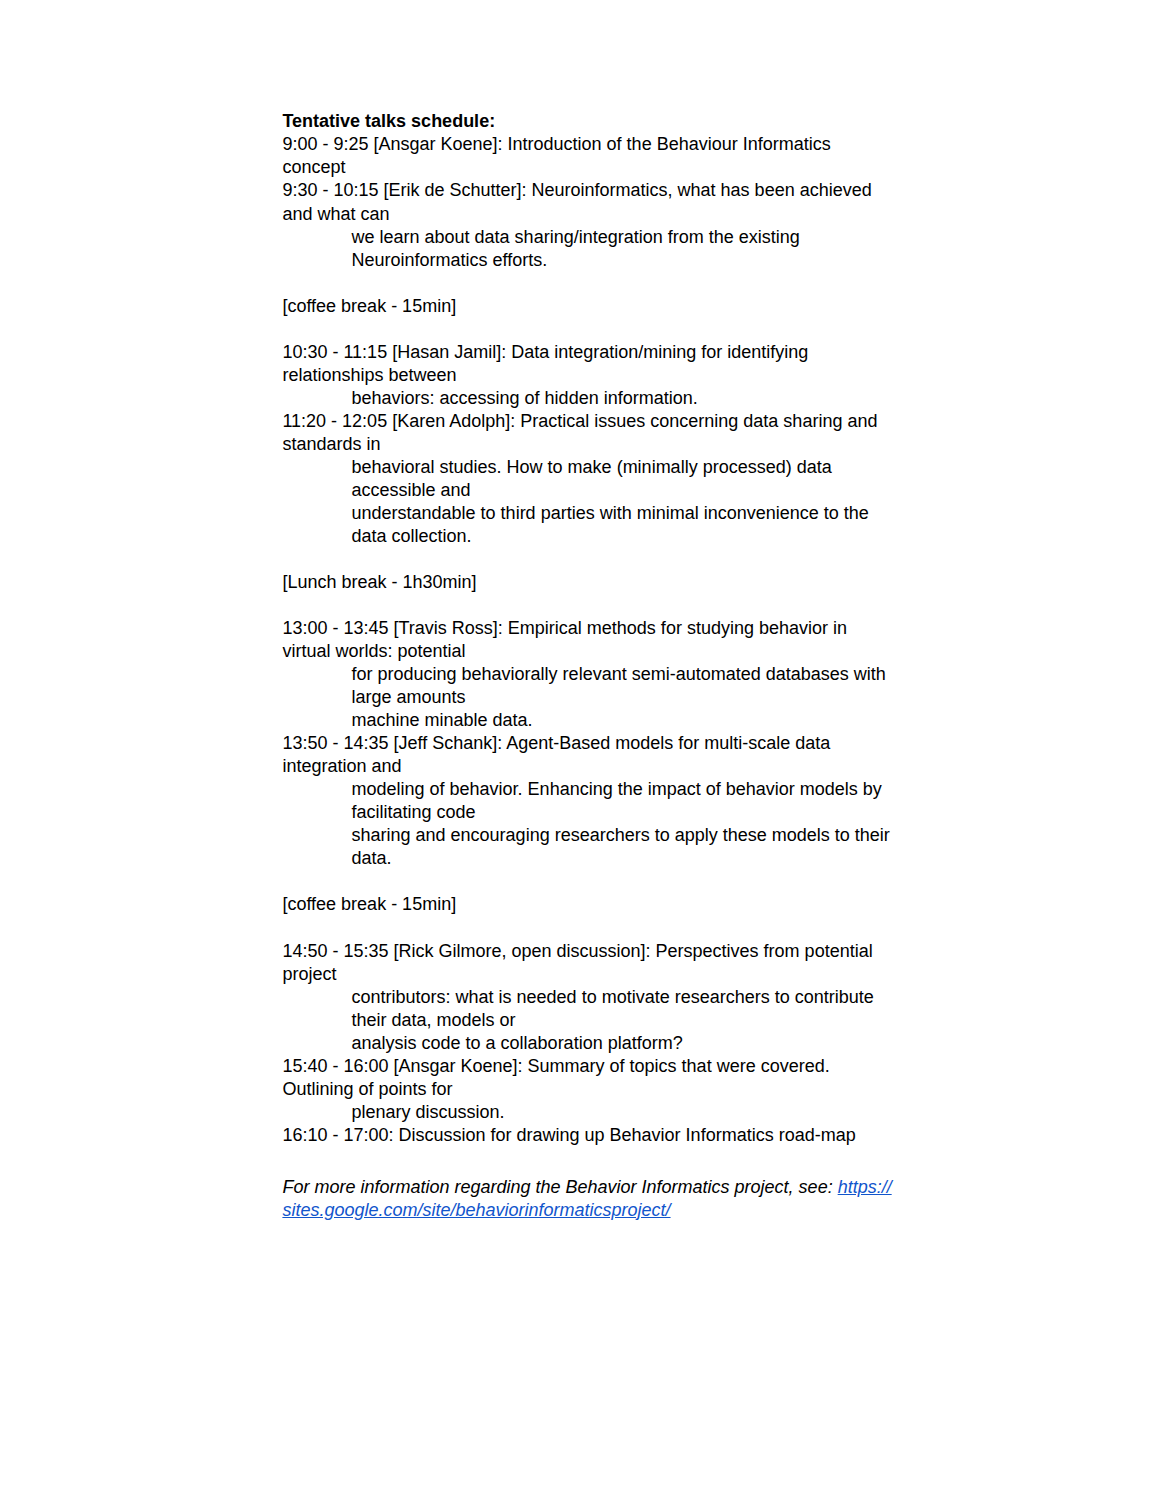Tentative talks schedule:
9:00 - 9:25 [Ansgar Koene]: Introduction of the Behaviour Informatics concept
9:30 - 10:15 [Erik de Schutter]: Neuroinformatics, what has been achieved and what can
we learn about data sharing/integration from the existing Neuroinformatics efforts.
[coffee break - 15min]
10:30 - 11:15 [Hasan Jamil]: Data integration/mining for identifying relationships between
behaviors: accessing of hidden information.
11:20 - 12:05 [Karen Adolph]: Practical issues concerning data sharing and standards in
behavioral studies. How to make (minimally processed) data accessible and
understandable to third parties with minimal inconvenience to the data collection.
[Lunch break - 1h30min]
13:00 - 13:45 [Travis Ross]: Empirical methods for studying behavior in virtual worlds: potential
for producing behaviorally relevant semi-automated databases with large amounts
machine minable data.
13:50 - 14:35 [Jeff Schank]: Agent-Based models for multi-scale data integration and
modeling of behavior. Enhancing the impact of behavior models by facilitating code
sharing and encouraging researchers to apply these models to their data.
[coffee break - 15min]
14:50 - 15:35 [Rick Gilmore, open discussion]: Perspectives from potential project
contributors: what is needed to motivate researchers to contribute their data, models or
analysis code to a collaboration platform?
15:40 - 16:00 [Ansgar Koene]: Summary of topics that were covered. Outlining of points for
plenary discussion.
16:10 - 17:00: Discussion for drawing up Behavior Informatics road-map
For more information regarding the Behavior Informatics project, see: https://sites.google.com/site/behaviorinformaticsproject/